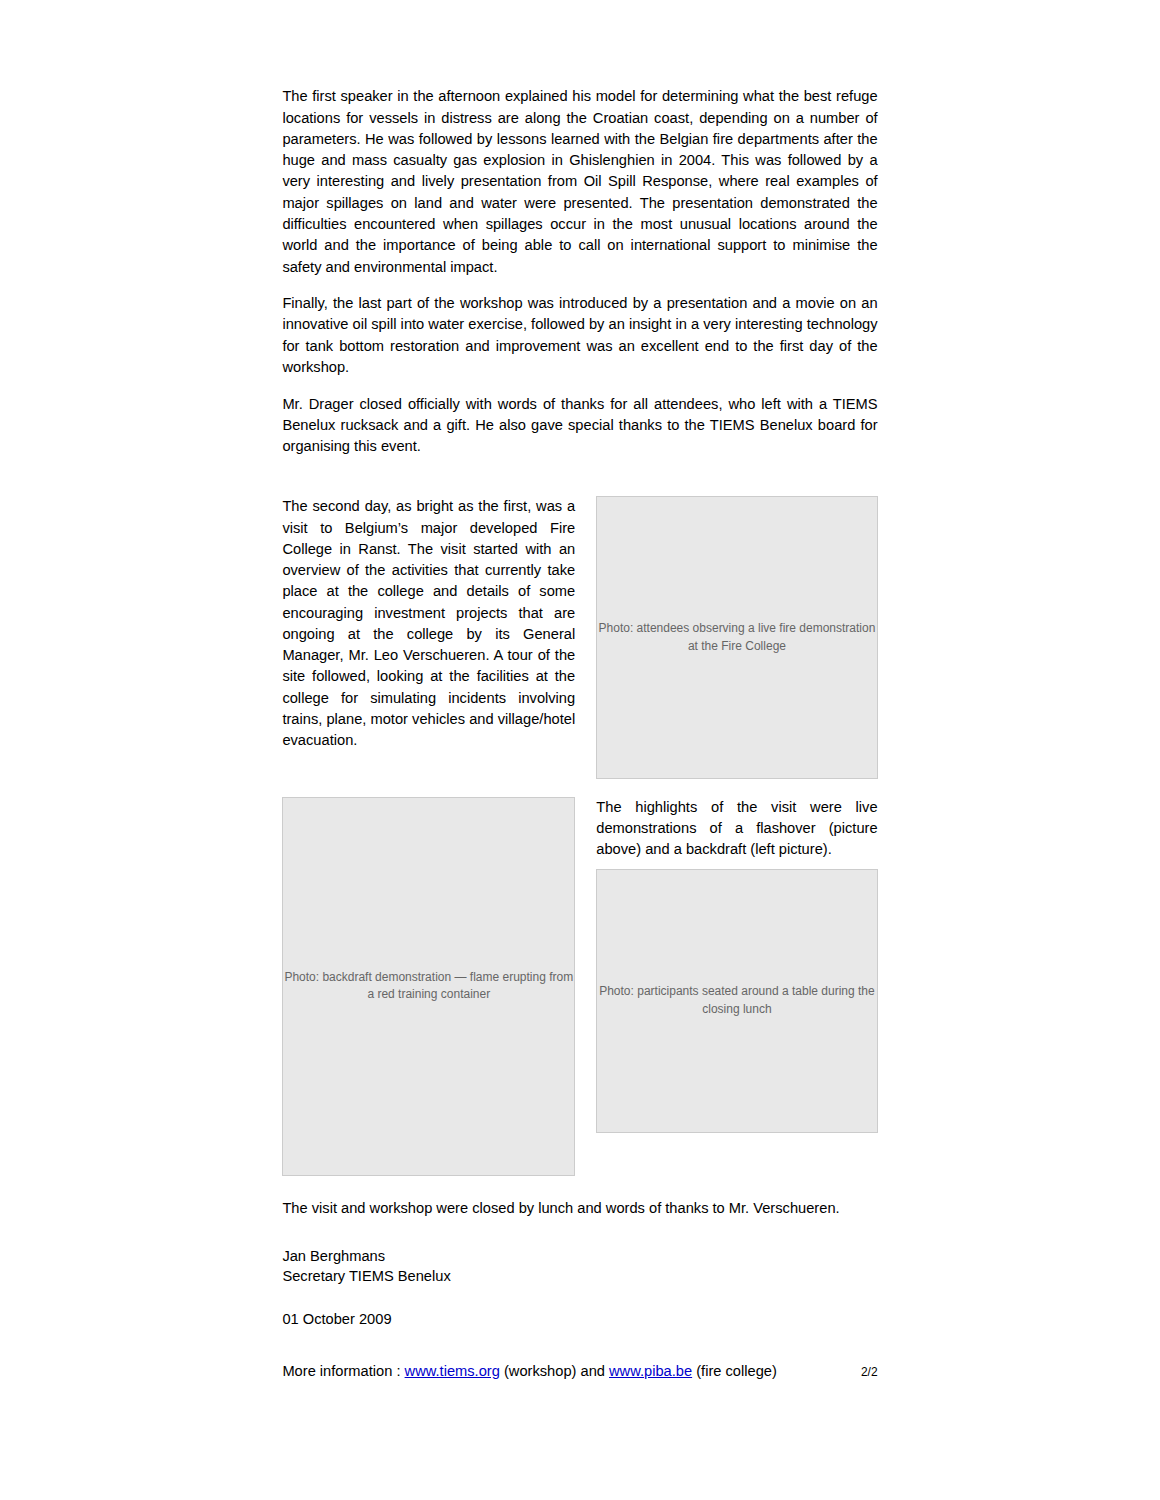The first speaker in the afternoon explained his model for determining what the best refuge locations for vessels in distress are along the Croatian coast, depending on a number of parameters. He was followed by lessons learned with the Belgian fire departments after the huge and mass casualty gas explosion in Ghislenghien in 2004. This was followed by a very interesting and lively presentation from Oil Spill Response, where real examples of major spillages on land and water were presented. The presentation demonstrated the difficulties encountered when spillages occur in the most unusual locations around the world and the importance of being able to call on international support to minimise the safety and environmental impact.
Finally, the last part of the workshop was introduced by a presentation and a movie on an innovative oil spill into water exercise, followed by an insight in a very interesting technology for tank bottom restoration and improvement was an excellent end to the first day of the workshop.
Mr. Drager closed officially with words of thanks for all attendees, who left with a TIEMS Benelux rucksack and a gift. He also gave special thanks to the TIEMS Benelux board for organising this event.
The second day, as bright as the first, was a visit to Belgium’s major developed Fire College in Ranst. The visit started with an overview of the activities that currently take place at the college and details of some encouraging investment projects that are ongoing at the college by its General Manager, Mr. Leo Verschueren. A tour of the site followed, looking at the facilities at the college for simulating incidents involving trains, plane, motor vehicles and village/hotel evacuation.
Photo: attendees observing a live fire demonstration at the Fire College
Photo: backdraft demonstration — flame erupting from a red training container
The highlights of the visit were live demonstrations of a flashover (picture above) and a backdraft (left picture).
Photo: participants seated around a table during the closing lunch
The visit and workshop were closed by lunch and words of thanks to Mr. Verschueren.
Jan Berghmans
Secretary TIEMS Benelux
01 October 2009
More information : www.tiems.org (workshop) and www.piba.be (fire college)
2/2